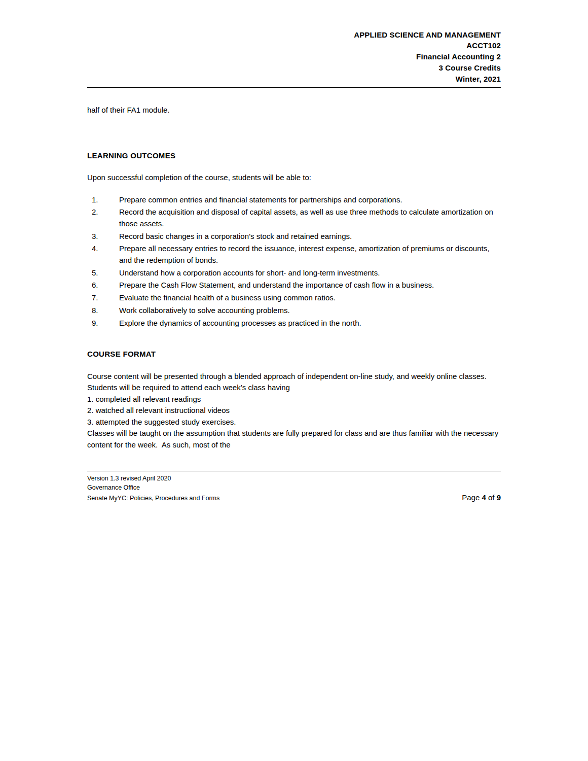APPLIED SCIENCE AND MANAGEMENT
ACCT102
Financial Accounting 2
3 Course Credits
Winter, 2021
half of their FA1 module.
LEARNING OUTCOMES
Upon successful completion of the course, students will be able to:
Prepare common entries and financial statements for partnerships and corporations.
Record the acquisition and disposal of capital assets, as well as use three methods to calculate amortization on those assets.
Record basic changes in a corporation’s stock and retained earnings.
Prepare all necessary entries to record the issuance, interest expense, amortization of premiums or discounts, and the redemption of bonds.
Understand how a corporation accounts for short- and long-term investments.
Prepare the Cash Flow Statement, and understand the importance of cash flow in a business.
Evaluate the financial health of a business using common ratios.
Work collaboratively to solve accounting problems.
Explore the dynamics of accounting processes as practiced in the north.
COURSE FORMAT
Course content will be presented through a blended approach of independent on-line study, and weekly online classes. Students will be required to attend each week’s class having
1. completed all relevant readings
2. watched all relevant instructional videos
3. attempted the suggested study exercises.
Classes will be taught on the assumption that students are fully prepared for class and are thus familiar with the necessary content for the week. As such, most of the
Version 1.3 revised April 2020
Governance Office
Senate MyYC: Policies, Procedures and Forms Page 4 of 9